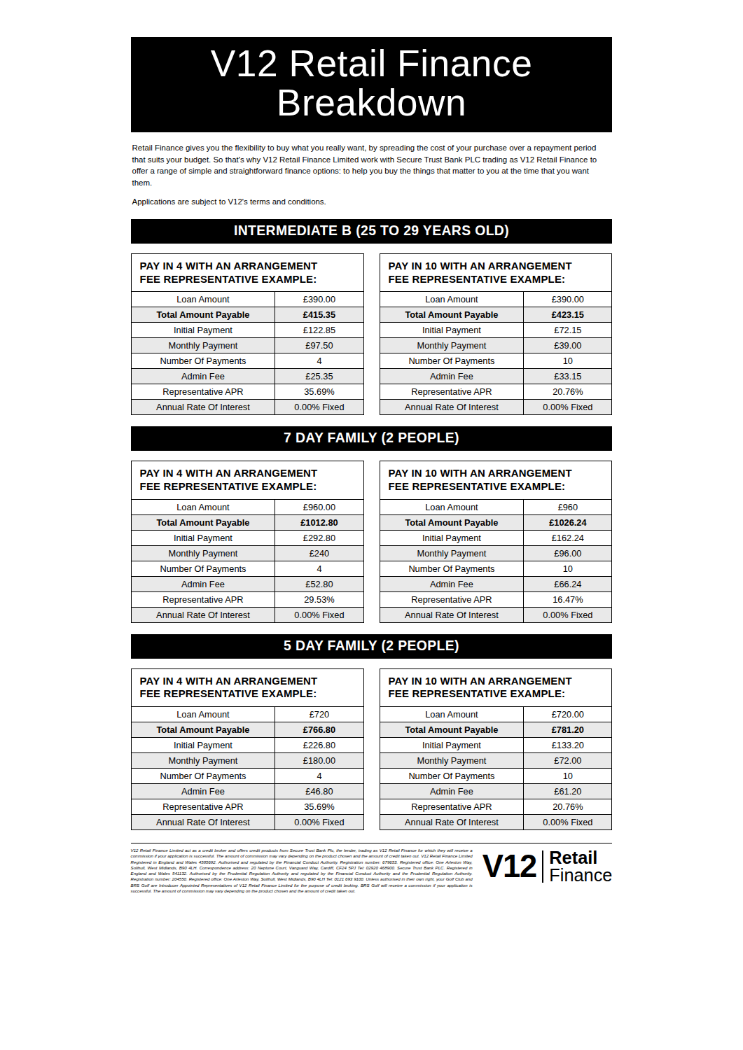V12 Retail Finance Breakdown
Retail Finance gives you the flexibility to buy what you really want, by spreading the cost of your purchase over a repayment period that suits your budget. So that's why V12 Retail Finance Limited work with Secure Trust Bank PLC trading as V12 Retail Finance to offer a range of simple and straightforward finance options: to help you buy the things that matter to you at the time that you want them.
Applications are subject to V12's terms and conditions.
INTERMEDIATE B (25 TO 29 YEARS OLD)
PAY IN 4 WITH AN ARRANGEMENT
FEE REPRESENTATIVE EXAMPLE:
| Loan Amount | £390.00 |
| Total Amount Payable | £415.35 |
| Initial Payment | £122.85 |
| Monthly Payment | £97.50 |
| Number Of Payments | 4 |
| Admin Fee | £25.35 |
| Representative APR | 35.69% |
| Annual Rate Of Interest | 0.00% Fixed |
PAY IN 10 WITH AN ARRANGEMENT
FEE REPRESENTATIVE EXAMPLE:
| Loan Amount | £390.00 |
| Total Amount Payable | £423.15 |
| Initial Payment | £72.15 |
| Monthly Payment | £39.00 |
| Number Of Payments | 10 |
| Admin Fee | £33.15 |
| Representative APR | 20.76% |
| Annual Rate Of Interest | 0.00% Fixed |
7 DAY FAMILY (2 PEOPLE)
PAY IN 4 WITH AN ARRANGEMENT
FEE REPRESENTATIVE EXAMPLE:
| Loan Amount | £960.00 |
| Total Amount Payable | £1012.80 |
| Initial Payment | £292.80 |
| Monthly Payment | £240 |
| Number Of Payments | 4 |
| Admin Fee | £52.80 |
| Representative APR | 29.53% |
| Annual Rate Of Interest | 0.00% Fixed |
PAY IN 10 WITH AN ARRANGEMENT
FEE REPRESENTATIVE EXAMPLE:
| Loan Amount | £960 |
| Total Amount Payable | £1026.24 |
| Initial Payment | £162.24 |
| Monthly Payment | £96.00 |
| Number Of Payments | 10 |
| Admin Fee | £66.24 |
| Representative APR | 16.47% |
| Annual Rate Of Interest | 0.00% Fixed |
5 DAY FAMILY (2 PEOPLE)
PAY IN 4 WITH AN ARRANGEMENT
FEE REPRESENTATIVE EXAMPLE:
| Loan Amount | £720 |
| Total Amount Payable | £766.80 |
| Initial Payment | £226.80 |
| Monthly Payment | £180.00 |
| Number Of Payments | 4 |
| Admin Fee | £46.80 |
| Representative APR | 35.69% |
| Annual Rate Of Interest | 0.00% Fixed |
PAY IN 10 WITH AN ARRANGEMENT
FEE REPRESENTATIVE EXAMPLE:
| Loan Amount | £720.00 |
| Total Amount Payable | £781.20 |
| Initial Payment | £133.20 |
| Monthly Payment | £72.00 |
| Number Of Payments | 10 |
| Admin Fee | £61.20 |
| Representative APR | 20.76% |
| Annual Rate Of Interest | 0.00% Fixed |
V12 Retail Finance Limited act as a credit broker and offers credit products from Secure Trust Bank Plc, the lender, trading as V12 Retail Finance for which they will receive a commission if your application is successful. The amount of commission may vary depending on the product chosen and the amount of credit taken out. V12 Retail Finance Limited Registered in England and Wales 4585692. Authorised and regulated by the Financial Conduct Authority. Registration number: 679653. Registered office: One Arleston Way, Solihull, West Midlands, B90 4LH. Correspondence address: 20 Neptune Court, Vanguard Way, Cardiff, CF24 5PJ Tel: 02920 468900. Secure Trust Bank PLC. Registered in England and Wales 541132. Authorised by the Prudential Regulation Authority and regulated by the Financial Conduct Authority and the Prudential Regulation Authority. Registration number: 204550. Registered office: One Arleston Way, Solihull, West Midlands, B90 4LH Tel: 0121 693 9100. Unless authorised in their own right, your Golf Club and BRS Golf are Introducer Appointed Representatives of V12 Retail Finance Limited for the purpose of credit broking. BRS Golf will receive a commission if your application is successful. The amount of commission may vary depending on the product chosen and the amount of credit taken out.
V12
Retail Finance